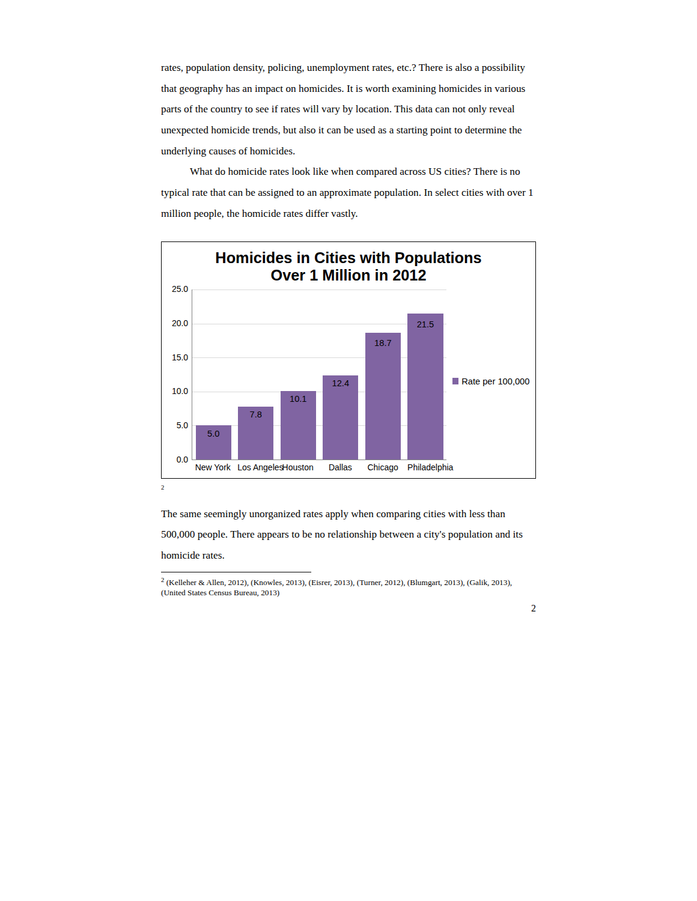rates, population density, policing, unemployment rates, etc.? There is also a possibility that geography has an impact on homicides. It is worth examining homicides in various parts of the country to see if rates will vary by location. This data can not only reveal unexpected homicide trends, but also it can be used as a starting point to determine the underlying causes of homicides.
What do homicide rates look like when compared across US cities? There is no typical rate that can be assigned to an approximate population. In select cities with over 1 million people, the homicide rates differ vastly.
Homicides in Cities with Populations Over 1 Million in 2012
25.0 20.0 15.0 10.0 5.0 0.0
5.0
7.8
10.1
12.4
18.7
21.5
New York Los Angeles Houston Dallas Chicago Philadelphia
Rate per 100,000
2
The same seemingly unorganized rates apply when comparing cities with less than 500,000 people. There appears to be no relationship between a city's population and its homicide rates.
2 (Kelleher & Allen, 2012), (Knowles, 2013), (Eisrer, 2013), (Turner, 2012), (Blumgart, 2013), (Galik, 2013), (United States Census Bureau, 2013)
2